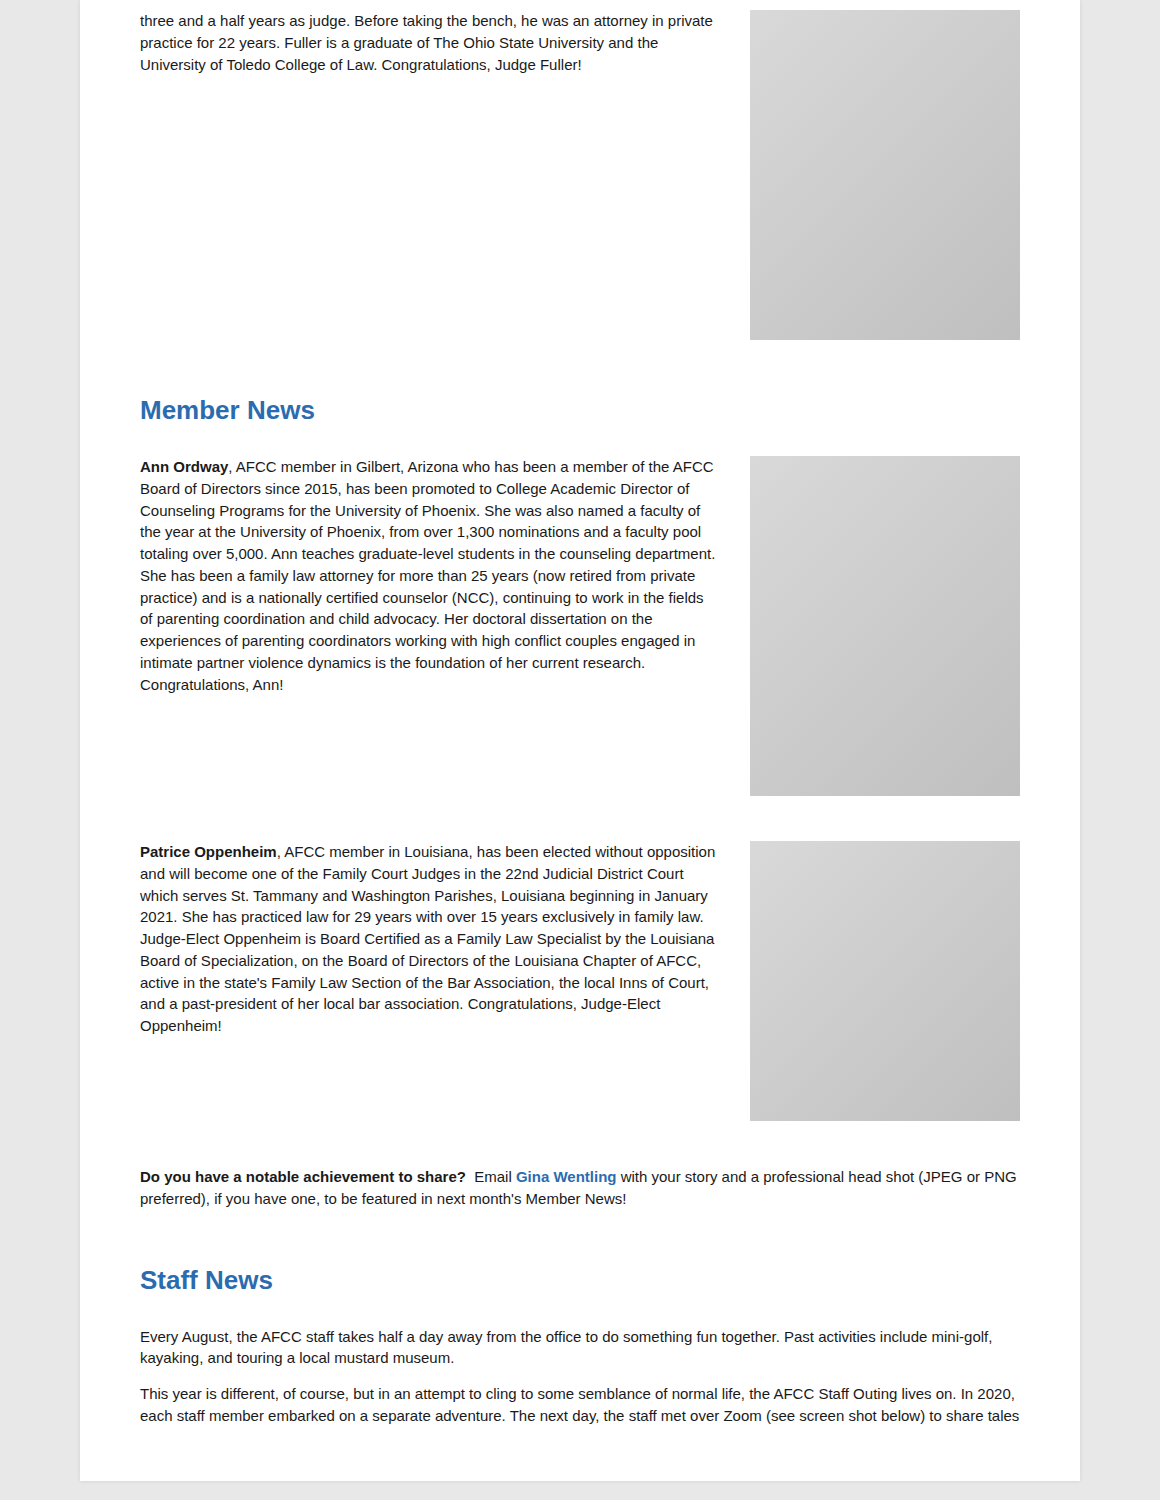three and a half years as judge. Before taking the bench, he was an attorney in private practice for 22 years. Fuller is a graduate of The Ohio State University and the University of Toledo College of Law. Congratulations, Judge Fuller!
Member News
Ann Ordway, AFCC member in Gilbert, Arizona who has been a member of the AFCC Board of Directors since 2015, has been promoted to College Academic Director of Counseling Programs for the University of Phoenix. She was also named a faculty of the year at the University of Phoenix, from over 1,300 nominations and a faculty pool totaling over 5,000. Ann teaches graduate-level students in the counseling department. She has been a family law attorney for more than 25 years (now retired from private practice) and is a nationally certified counselor (NCC), continuing to work in the fields of parenting coordination and child advocacy. Her doctoral dissertation on the experiences of parenting coordinators working with high conflict couples engaged in intimate partner violence dynamics is the foundation of her current research. Congratulations, Ann!
Patrice Oppenheim, AFCC member in Louisiana, has been elected without opposition and will become one of the Family Court Judges in the 22nd Judicial District Court which serves St. Tammany and Washington Parishes, Louisiana beginning in January 2021. She has practiced law for 29 years with over 15 years exclusively in family law. Judge-Elect Oppenheim is Board Certified as a Family Law Specialist by the Louisiana Board of Specialization, on the Board of Directors of the Louisiana Chapter of AFCC, active in the state's Family Law Section of the Bar Association, the local Inns of Court, and a past-president of her local bar association. Congratulations, Judge-Elect Oppenheim!
Do you have a notable achievement to share? Email Gina Wentling with your story and a professional head shot (JPEG or PNG preferred), if you have one, to be featured in next month's Member News!
Staff News
Every August, the AFCC staff takes half a day away from the office to do something fun together. Past activities include mini-golf, kayaking, and touring a local mustard museum.
This year is different, of course, but in an attempt to cling to some semblance of normal life, the AFCC Staff Outing lives on. In 2020, each staff member embarked on a separate adventure. The next day, the staff met over Zoom (see screen shot below) to share tales